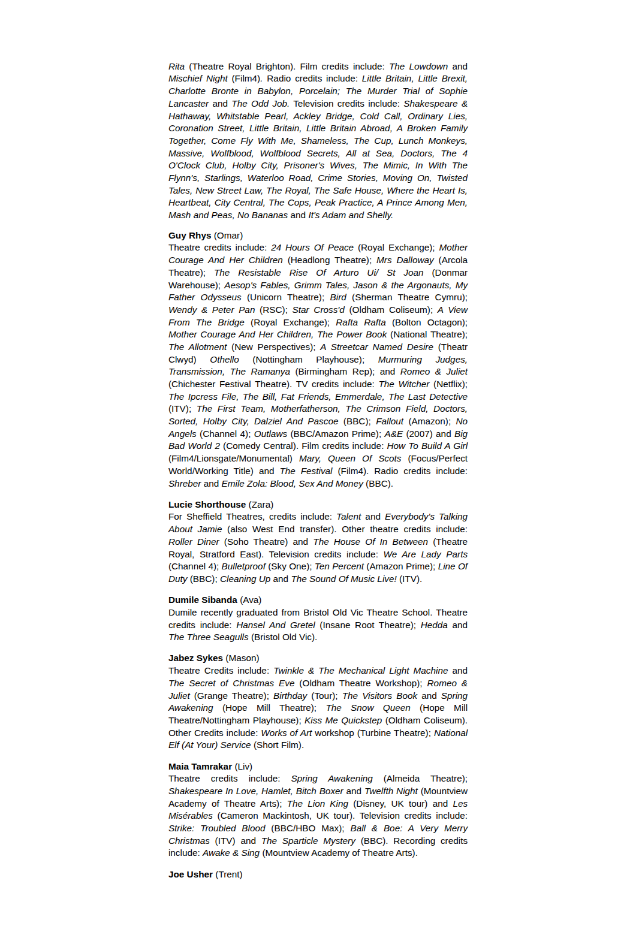Rita (Theatre Royal Brighton). Film credits include: The Lowdown and Mischief Night (Film4). Radio credits include: Little Britain, Little Brexit, Charlotte Bronte in Babylon, Porcelain; The Murder Trial of Sophie Lancaster and The Odd Job. Television credits include: Shakespeare & Hathaway, Whitstable Pearl, Ackley Bridge, Cold Call, Ordinary Lies, Coronation Street, Little Britain, Little Britain Abroad, A Broken Family Together, Come Fly With Me, Shameless, The Cup, Lunch Monkeys, Massive, Wolfblood, Wolfblood Secrets, All at Sea, Doctors, The 4 O'Clock Club, Holby City, Prisoner's Wives, The Mimic, In With The Flynn's, Starlings, Waterloo Road, Crime Stories, Moving On, Twisted Tales, New Street Law, The Royal, The Safe House, Where the Heart Is, Heartbeat, City Central, The Cops, Peak Practice, A Prince Among Men, Mash and Peas, No Bananas and It's Adam and Shelly.
Guy Rhys (Omar)
Theatre credits include: 24 Hours Of Peace (Royal Exchange); Mother Courage And Her Children (Headlong Theatre); Mrs Dalloway (Arcola Theatre); The Resistable Rise Of Arturo Ui/ St Joan (Donmar Warehouse); Aesop's Fables, Grimm Tales, Jason & the Argonauts, My Father Odysseus (Unicorn Theatre); Bird (Sherman Theatre Cymru); Wendy & Peter Pan (RSC); Star Cross'd (Oldham Coliseum); A View From The Bridge (Royal Exchange); Rafta Rafta (Bolton Octagon); Mother Courage And Her Children, The Power Book (National Theatre); The Allotment (New Perspectives); A Streetcar Named Desire (Theatr Clwyd) Othello (Nottingham Playhouse); Murmuring Judges, Transmission, The Ramanya (Birmingham Rep); and Romeo & Juliet (Chichester Festival Theatre). TV credits include: The Witcher (Netflix); The Ipcress File, The Bill, Fat Friends, Emmerdale, The Last Detective (ITV); The First Team, Motherfatherson, The Crimson Field, Doctors, Sorted, Holby City, Dalziel And Pascoe (BBC); Fallout (Amazon); No Angels (Channel 4); Outlaws (BBC/Amazon Prime); A&E (2007) and Big Bad World 2 (Comedy Central). Film credits include: How To Build A Girl (Film4/Lionsgate/Monumental) Mary, Queen Of Scots (Focus/Perfect World/Working Title) and The Festival (Film4). Radio credits include: Shreber and Emile Zola: Blood, Sex And Money (BBC).
Lucie Shorthouse (Zara)
For Sheffield Theatres, credits include: Talent and Everybody's Talking About Jamie (also West End transfer). Other theatre credits include: Roller Diner (Soho Theatre) and The House Of In Between (Theatre Royal, Stratford East). Television credits include: We Are Lady Parts (Channel 4); Bulletproof (Sky One); Ten Percent (Amazon Prime); Line Of Duty (BBC); Cleaning Up and The Sound Of Music Live! (ITV).
Dumile Sibanda (Ava)
Dumile recently graduated from Bristol Old Vic Theatre School. Theatre credits include: Hansel And Gretel (Insane Root Theatre); Hedda and The Three Seagulls (Bristol Old Vic).
Jabez Sykes (Mason)
Theatre Credits include: Twinkle & The Mechanical Light Machine and The Secret of Christmas Eve (Oldham Theatre Workshop); Romeo & Juliet (Grange Theatre); Birthday (Tour); The Visitors Book and Spring Awakening (Hope Mill Theatre); The Snow Queen (Hope Mill Theatre/Nottingham Playhouse); Kiss Me Quickstep (Oldham Coliseum). Other Credits include: Works of Art workshop (Turbine Theatre); National Elf (At Your) Service (Short Film).
Maia Tamrakar (Liv)
Theatre credits include: Spring Awakening (Almeida Theatre); Shakespeare In Love, Hamlet, Bitch Boxer and Twelfth Night (Mountview Academy of Theatre Arts); The Lion King (Disney, UK tour) and Les Misérables (Cameron Mackintosh, UK tour). Television credits include: Strike: Troubled Blood (BBC/HBO Max); Ball & Boe: A Very Merry Christmas (ITV) and The Sparticle Mystery (BBC). Recording credits include: Awake & Sing (Mountview Academy of Theatre Arts).
Joe Usher (Trent)